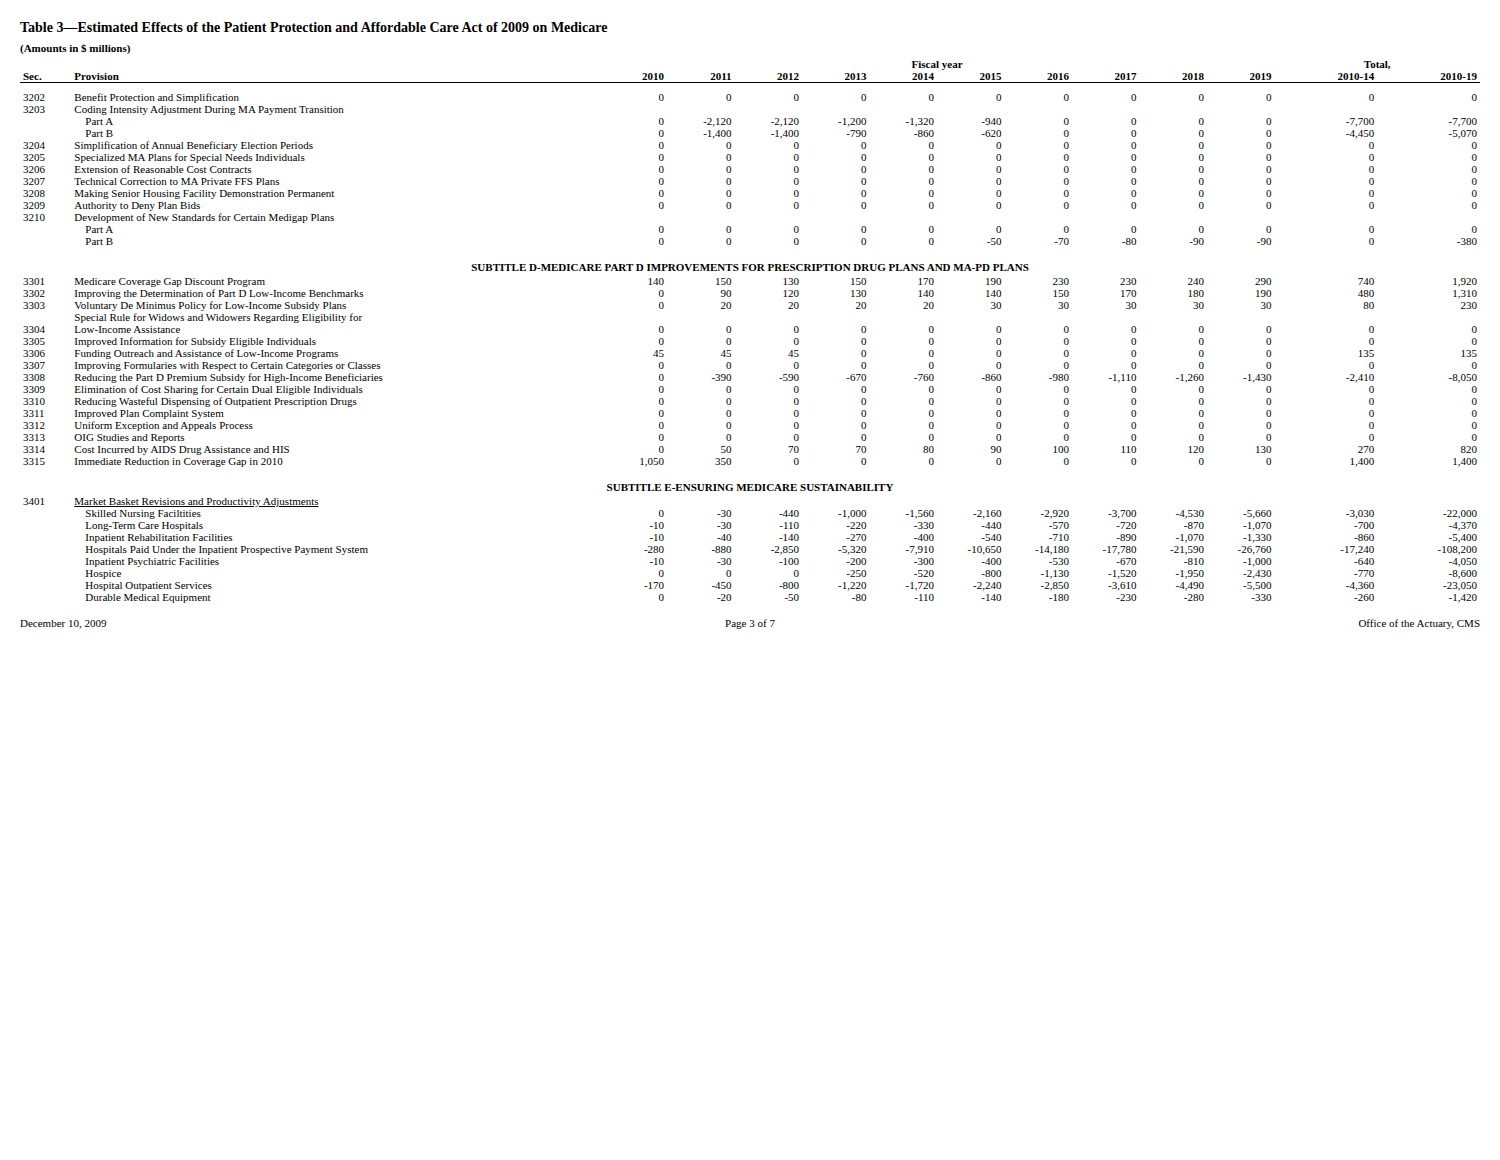Table 3—Estimated Effects of the Patient Protection and Affordable Care Act of 2009 on Medicare
(Amounts in $ millions)
| | | Fiscal year | Total, |
| --- | --- | --- | --- |
| Sec. | Provision | 2010 | 2011 | 2012 | 2013 | 2014 | 2015 | 2016 | 2017 | 2018 | 2019 | 2010-14 | 2010-19 |
| 3202 | Benefit Protection and Simplification | 0 | 0 | 0 | 0 | 0 | 0 | 0 | 0 | 0 | 0 | 0 | 0 |
| 3203 | Coding Intensity Adjustment During MA Payment Transition | | | | | | | | | | | | |
| | Part A | 0 | -2,120 | -2,120 | -1,200 | -1,320 | -940 | 0 | 0 | 0 | 0 | -7,700 | -7,700 |
| | Part B | 0 | -1,400 | -1,400 | -790 | -860 | -620 | 0 | 0 | 0 | 0 | -4,450 | -5,070 |
| 3204 | Simplification of Annual Beneficiary Election Periods | 0 | 0 | 0 | 0 | 0 | 0 | 0 | 0 | 0 | 0 | 0 | 0 |
| 3205 | Specialized MA Plans for Special Needs Individuals | 0 | 0 | 0 | 0 | 0 | 0 | 0 | 0 | 0 | 0 | 0 | 0 |
| 3206 | Extension of Reasonable Cost Contracts | 0 | 0 | 0 | 0 | 0 | 0 | 0 | 0 | 0 | 0 | 0 | 0 |
| 3207 | Technical Correction to MA Private FFS Plans | 0 | 0 | 0 | 0 | 0 | 0 | 0 | 0 | 0 | 0 | 0 | 0 |
| 3208 | Making Senior Housing Facility Demonstration Permanent | 0 | 0 | 0 | 0 | 0 | 0 | 0 | 0 | 0 | 0 | 0 | 0 |
| 3209 | Authority to Deny Plan Bids | 0 | 0 | 0 | 0 | 0 | 0 | 0 | 0 | 0 | 0 | 0 | 0 |
| 3210 | Development of New Standards for Certain Medigap Plans | | | | | | | | | | | | |
| | Part A | 0 | 0 | 0 | 0 | 0 | 0 | 0 | 0 | 0 | 0 | 0 | 0 |
| | Part B | 0 | 0 | 0 | 0 | 0 | -50 | -70 | -80 | -90 | -90 | 0 | -380 |
| SUBTITLE D-MEDICARE PART D IMPROVEMENTS FOR PRESCRIPTION DRUG PLANS AND MA-PD PLANS |
| 3301 | Medicare Coverage Gap Discount Program | 140 | 150 | 130 | 150 | 170 | 190 | 230 | 230 | 240 | 290 | 740 | 1,920 |
| 3302 | Improving the Determination of Part D Low-Income Benchmarks | 0 | 90 | 120 | 130 | 140 | 140 | 150 | 170 | 180 | 190 | 480 | 1,310 |
| 3303 | Voluntary De Minimus Policy for Low-Income Subsidy Plans | 0 | 20 | 20 | 20 | 20 | 30 | 30 | 30 | 30 | 30 | 80 | 230 |
| | Special Rule for Widows and Widowers Regarding Eligibility for | | | | | | | | | | | | |
| 3304 | Low-Income Assistance | 0 | 0 | 0 | 0 | 0 | 0 | 0 | 0 | 0 | 0 | 0 | 0 |
| 3305 | Improved Information for Subsidy Eligible Individuals | 0 | 0 | 0 | 0 | 0 | 0 | 0 | 0 | 0 | 0 | 0 | 0 |
| 3306 | Funding Outreach and Assistance of Low-Income Programs | 45 | 45 | 45 | 0 | 0 | 0 | 0 | 0 | 0 | 0 | 135 | 135 |
| 3307 | Improving Formularies with Respect to Certain Categories or Classes | 0 | 0 | 0 | 0 | 0 | 0 | 0 | 0 | 0 | 0 | 0 | 0 |
| 3308 | Reducing the Part D Premium Subsidy for High-Income Beneficiaries | 0 | -390 | -590 | -670 | -760 | -860 | -980 | -1,110 | -1,260 | -1,430 | -2,410 | -8,050 |
| 3309 | Elimination of Cost Sharing for Certain Dual Eligible Individuals | 0 | 0 | 0 | 0 | 0 | 0 | 0 | 0 | 0 | 0 | 0 | 0 |
| 3310 | Reducing Wasteful Dispensing of Outpatient Prescription Drugs | 0 | 0 | 0 | 0 | 0 | 0 | 0 | 0 | 0 | 0 | 0 | 0 |
| 3311 | Improved Plan Complaint System | 0 | 0 | 0 | 0 | 0 | 0 | 0 | 0 | 0 | 0 | 0 | 0 |
| 3312 | Uniform Exception and Appeals Process | 0 | 0 | 0 | 0 | 0 | 0 | 0 | 0 | 0 | 0 | 0 | 0 |
| 3313 | OIG Studies and Reports | 0 | 0 | 0 | 0 | 0 | 0 | 0 | 0 | 0 | 0 | 0 | 0 |
| 3314 | Cost Incurred by AIDS Drug Assistance and HIS | 0 | 50 | 70 | 70 | 80 | 90 | 100 | 110 | 120 | 130 | 270 | 820 |
| 3315 | Immediate Reduction in Coverage Gap in 2010 | 1,050 | 350 | 0 | 0 | 0 | 0 | 0 | 0 | 0 | 0 | 1,400 | 1,400 |
| SUBTITLE E-ENSURING MEDICARE SUSTAINABILITY |
| 3401 | Market Basket Revisions and Productivity Adjustments | | | | | | | | | | | | |
| | Skilled Nursing Faciltities | 0 | -30 | -440 | -1,000 | -1,560 | -2,160 | -2,920 | -3,700 | -4,530 | -5,660 | -3,030 | -22,000 |
| | Long-Term Care Hospitals | -10 | -30 | -110 | -220 | -330 | -440 | -570 | -720 | -870 | -1,070 | -700 | -4,370 |
| | Inpatient Rehabilitation Facilities | -10 | -40 | -140 | -270 | -400 | -540 | -710 | -890 | -1,070 | -1,330 | -860 | -5,400 |
| | Hospitals Paid Under the Inpatient Prospective Payment System | -280 | -880 | -2,850 | -5,320 | -7,910 | -10,650 | -14,180 | -17,780 | -21,590 | -26,760 | -17,240 | -108,200 |
| | Inpatient Psychiatric Facilities | -10 | -30 | -100 | -200 | -300 | -400 | -530 | -670 | -810 | -1,000 | -640 | -4,050 |
| | Hospice | 0 | 0 | 0 | -250 | -520 | -800 | -1,130 | -1,520 | -1,950 | -2,430 | -770 | -8,600 |
| | Hospital Outpatient Services | -170 | -450 | -800 | -1,220 | -1,720 | -2,240 | -2,850 | -3,610 | -4,490 | -5,500 | -4,360 | -23,050 |
| | Durable Medical Equipment | 0 | -20 | -50 | -80 | -110 | -140 | -180 | -230 | -280 | -330 | -260 | -1,420 |
December 10, 2009
Page 3 of 7
Office of the Actuary, CMS